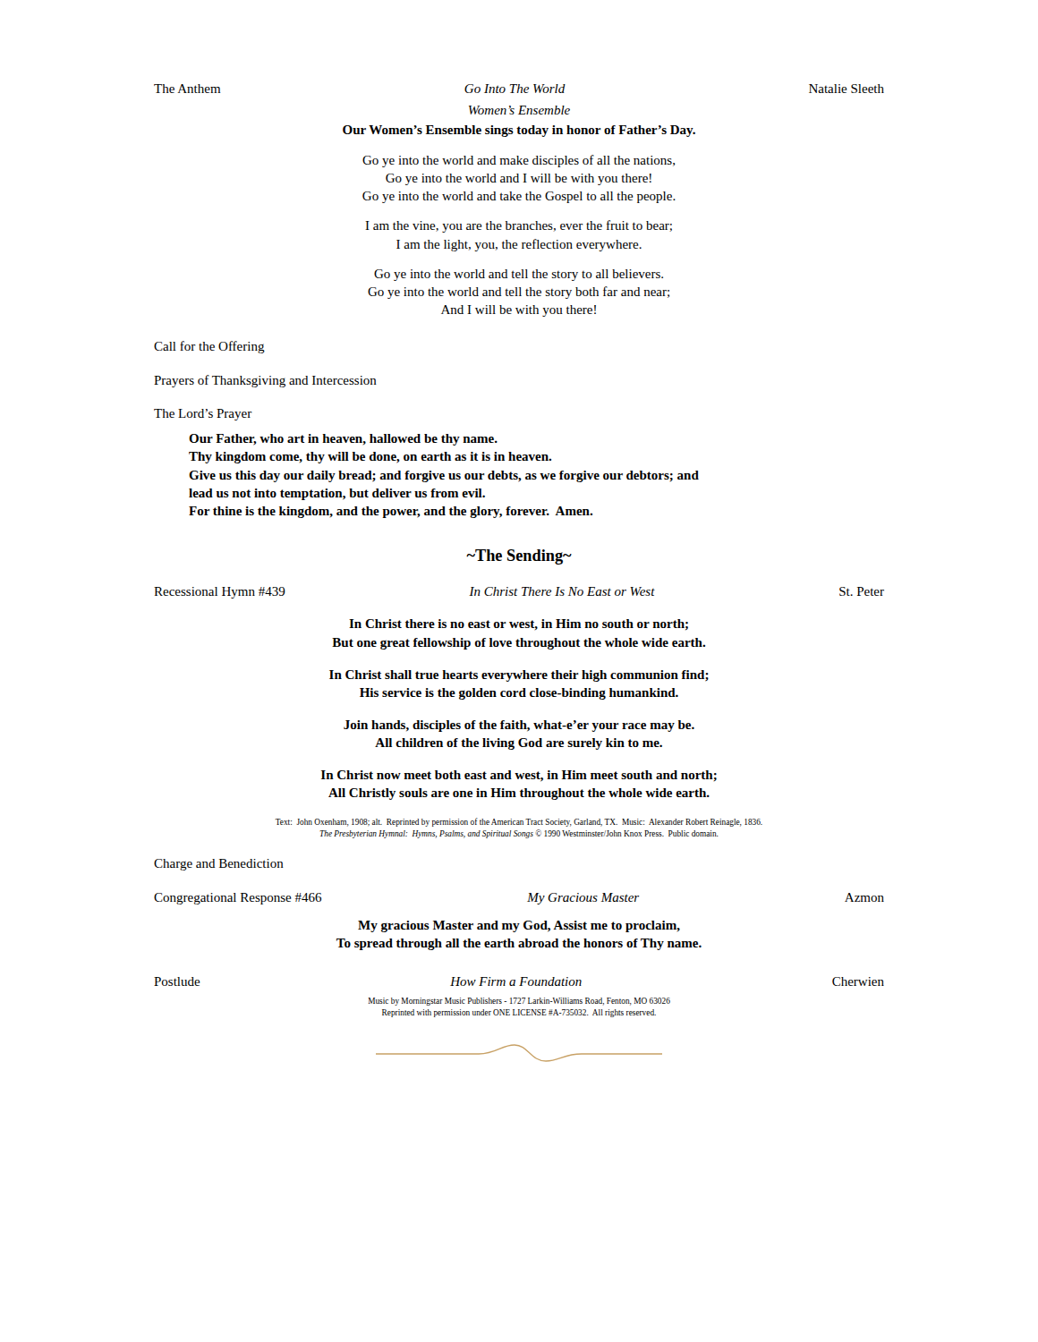The Anthem Go Into The World Natalie Sleeth
Women’s Ensemble
Our Women’s Ensemble sings today in honor of Father’s Day.
Go ye into the world and make disciples of all the nations,
Go ye into the world and I will be with you there!
Go ye into the world and take the Gospel to all the people.
I am the vine, you are the branches, ever the fruit to bear;
I am the light, you, the reflection everywhere.
Go ye into the world and tell the story to all believers.
Go ye into the world and tell the story both far and near;
And I will be with you there!
Call for the Offering
Prayers of Thanksgiving and Intercession
The Lord’s Prayer
Our Father, who art in heaven, hallowed be thy name.
Thy kingdom come, thy will be done, on earth as it is in heaven.
Give us this day our daily bread; and forgive us our debts, as we forgive our debtors; and lead us not into temptation, but deliver us from evil.
For thine is the kingdom, and the power, and the glory, forever. Amen.
~The Sending~
Recessional Hymn #439 In Christ There Is No East or West St. Peter
In Christ there is no east or west, in Him no south or north;
But one great fellowship of love throughout the whole wide earth.
In Christ shall true hearts everywhere their high communion find;
His service is the golden cord close-binding humankind.
Join hands, disciples of the faith, what-e’er your race may be.
All children of the living God are surely kin to me.
In Christ now meet both east and west, in Him meet south and north;
All Christly souls are one in Him throughout the whole wide earth.
Text: John Oxenham, 1908; alt. Reprinted by permission of the American Tract Society, Garland, TX. Music: Alexander Robert Reinagle, 1836.
The Presbyterian Hymnal: Hymns, Psalms, and Spiritual Songs © 1990 Westminster/John Knox Press. Public domain.
Charge and Benediction
Congregational Response #466 My Gracious Master Azmon
My gracious Master and my God, Assist me to proclaim,
To spread through all the earth abroad the honors of Thy name.
Postlude How Firm a Foundation Cherwien
Music by Morningstar Music Publishers - 1727 Larkin-Williams Road, Fenton, MO 63026
Reprinted with permission under ONE LICENSE #A-735032. All rights reserved.